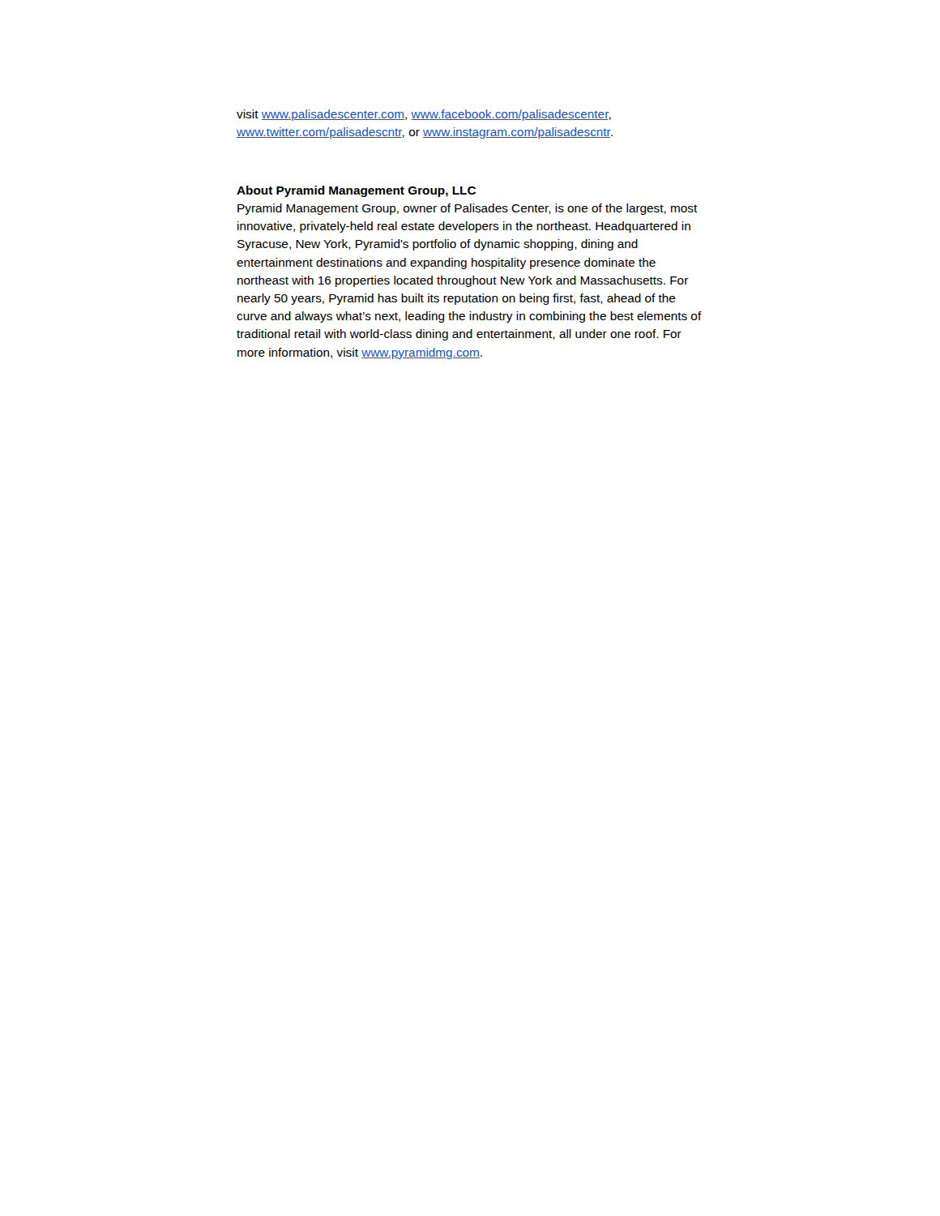visit www.palisadescenter.com, www.facebook.com/palisadescenter, www.twitter.com/palisadescntr, or www.instagram.com/palisadescntr.
About Pyramid Management Group, LLC
Pyramid Management Group, owner of Palisades Center, is one of the largest, most innovative, privately-held real estate developers in the northeast. Headquartered in Syracuse, New York, Pyramid's portfolio of dynamic shopping, dining and entertainment destinations and expanding hospitality presence dominate the northeast with 16 properties located throughout New York and Massachusetts. For nearly 50 years, Pyramid has built its reputation on being first, fast, ahead of the curve and always what’s next, leading the industry in combining the best elements of traditional retail with world-class dining and entertainment, all under one roof. For more information, visit www.pyramidmg.com.